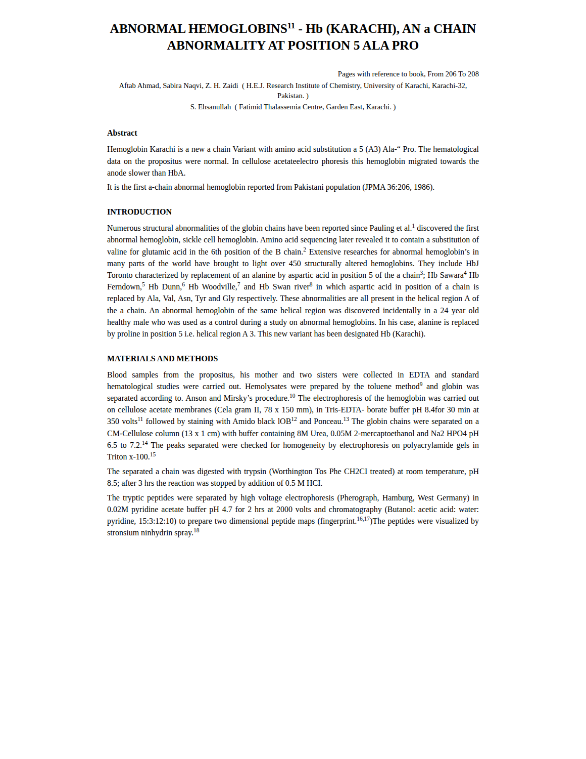ABNORMAL HEMOGLOBINS11 - Hb (KARACHI), AN a CHAIN ABNORMALITY AT POSITION 5 ALA PRO
Pages with reference to book, From 206 To 208
Aftab Ahmad, Sabira Naqvi, Z. H. Zaidi ( H.E.J. Research Institute of Chemistry, University of Karachi, Karachi-32, Pakistan. )
S. Ehsanullah ( Fatimid Thalassemia Centre, Garden East, Karachi. )
Abstract
Hemoglobin Karachi is a new a chain Variant with amino acid substitution a 5 (A3) Ala-“ Pro. The hematological data on the propositus were normal. In cellulose acetateelectro phoresis this hemoglobin migrated towards the anode slower than HbA.
It is the first a-chain abnormal hemoglobin reported from Pakistani population (JPMA 36:206, 1986).
INTRODUCTION
Numerous structural abnormalities of the globin chains have been reported since Pauling et al.1 discovered the first abnormal hemoglobin, sickle cell hemoglobin. Amino acid sequencing later revealed it to contain a substitution of valine for glutamic acid in the 6th position of the B chain.2 Extensive researches for abnormal hemoglobin’s in many parts of the world have brought to light over 450 structurally altered hemoglobins. They include HbJ Toronto characterized by replacement of an alanine by aspartic acid in position 5 of the a chain3; Hb Sawara4 Hb Ferndown,5 Hb Dunn,6 Hb Woodville,7 and Hb Swan river8 in which aspartic acid in position of a chain is replaced by Ala, Val, Asn, Tyr and Gly respectively. These abnormalities are all present in the helical region A of the a chain. An abnormal hemoglobin of the same helical region was discovered incidentally in a 24 year old healthy male who was used as a control during a study on abnormal hemoglobins. In his case, alanine is replaced by proline in position 5 i.e. helical region A 3. This new variant has been designated Hb (Karachi).
MATERIALS AND METHODS
Blood samples from the propositus, his mother and two sisters were collected in EDTA and standard hematological studies were carried out. Hemolysates were prepared by the toluene method9 and globin was separated according to. Anson and Mirsky’s procedure.10 The electrophoresis of the hemoglobin was carried out on cellulose acetate membranes (Cela gram II, 78 x 150 mm), in Tris-EDTA- borate buffer pH 8.4for 30 min at 350 volts11 followed by staining with Amido black lOB12 and Ponceau.13 The globin chains were separated on a CM-Cellulose column (13 x 1 cm) with buffer containing 8M Urea, 0.05M 2-mercaptoethanol and Na2 HPO4 pH 6.5 to 7.2.14 The peaks separated were checked for homogeneity by electrophoresis on polyacrylamide gels in Triton x-100.15
The separated a chain was digested with trypsin (Worthington Tos Phe CH2CI treated) at room temperature, pH 8.5; after 3 hrs the reaction was stopped by addition of 0.5 M HCI.
The tryptic peptides were separated by high voltage electrophoresis (Pherograph, Hamburg, West Germany) in 0.02M pyridine acetate buffer pH 4.7 for 2 hrs at 2000 volts and chromatography (Butanol: acetic acid: water: pyridine, 15:3:12:10) to prepare two dimensional peptide maps (fingerprint.16,17)The peptides were visualized by stronsium ninhydrin spray.18